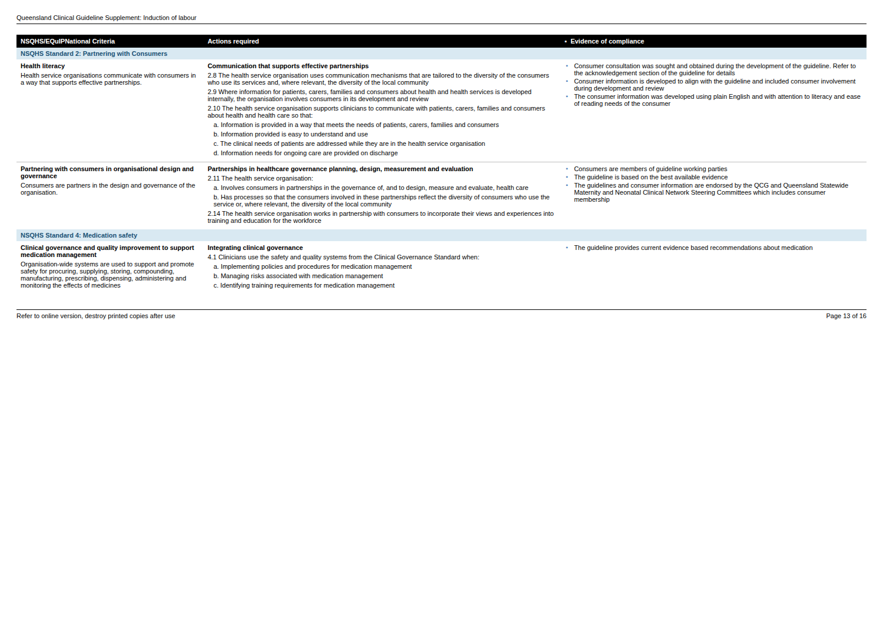Queensland Clinical Guideline Supplement: Induction of labour
| NSQHS/EQuIPNational Criteria | Actions required | ▪ Evidence of compliance |
| --- | --- | --- |
| NSQHS Standard 2: Partnering with Consumers |
| Health literacy Health service organisations communicate with consumers in a way that supports effective partnerships. | Communication that supports effective partnerships 2.8 The health service organisation uses communication mechanisms that are tailored to the diversity of the consumers who use its services and, where relevant, the diversity of the local community 2.9 Where information for patients, carers, families and consumers about health and health services is developed internally, the organisation involves consumers in its development and review 2.10 The health service organisation supports clinicians to communicate with patients, carers, families and consumers about health and health care so that: a. Information is provided in a way that meets the needs of patients, carers, families and consumers b. Information provided is easy to understand and use c. The clinical needs of patients are addressed while they are in the health service organisation d. Information needs for ongoing care are provided on discharge | Consumer consultation was sought and obtained during the development of the guideline. Refer to the acknowledgement section of the guideline for details Consumer information is developed to align with the guideline and included consumer involvement during development and review The consumer information was developed using plain English and with attention to literacy and ease of reading needs of the consumer |
| Partnering with consumers in organisational design and governance Consumers are partners in the design and governance of the organisation. | Partnerships in healthcare governance planning, design, measurement and evaluation 2.11 The health service organisation: a. Involves consumers in partnerships in the governance of, and to design, measure and evaluate, health care b. Has processes so that the consumers involved in these partnerships reflect the diversity of consumers who use the service or, where relevant, the diversity of the local community 2.14 The health service organisation works in partnership with consumers to incorporate their views and experiences into training and education for the workforce | Consumers are members of guideline working parties The guideline is based on the best available evidence The guidelines and consumer information are endorsed by the QCG and Queensland Statewide Maternity and Neonatal Clinical Network Steering Committees which includes consumer membership |
| NSQHS Standard 4: Medication safety |
| Clinical governance and quality improvement to support medication management Organisation-wide systems are used to support and promote safety for procuring, supplying, storing, compounding, manufacturing, prescribing, dispensing, administering and monitoring the effects of medicines | Integrating clinical governance 4.1 Clinicians use the safety and quality systems from the Clinical Governance Standard when: a. Implementing policies and procedures for medication management b. Managing risks associated with medication management c. Identifying training requirements for medication management | The guideline provides current evidence based recommendations about medication |
Refer to online version, destroy printed copies after use Page 13 of 16